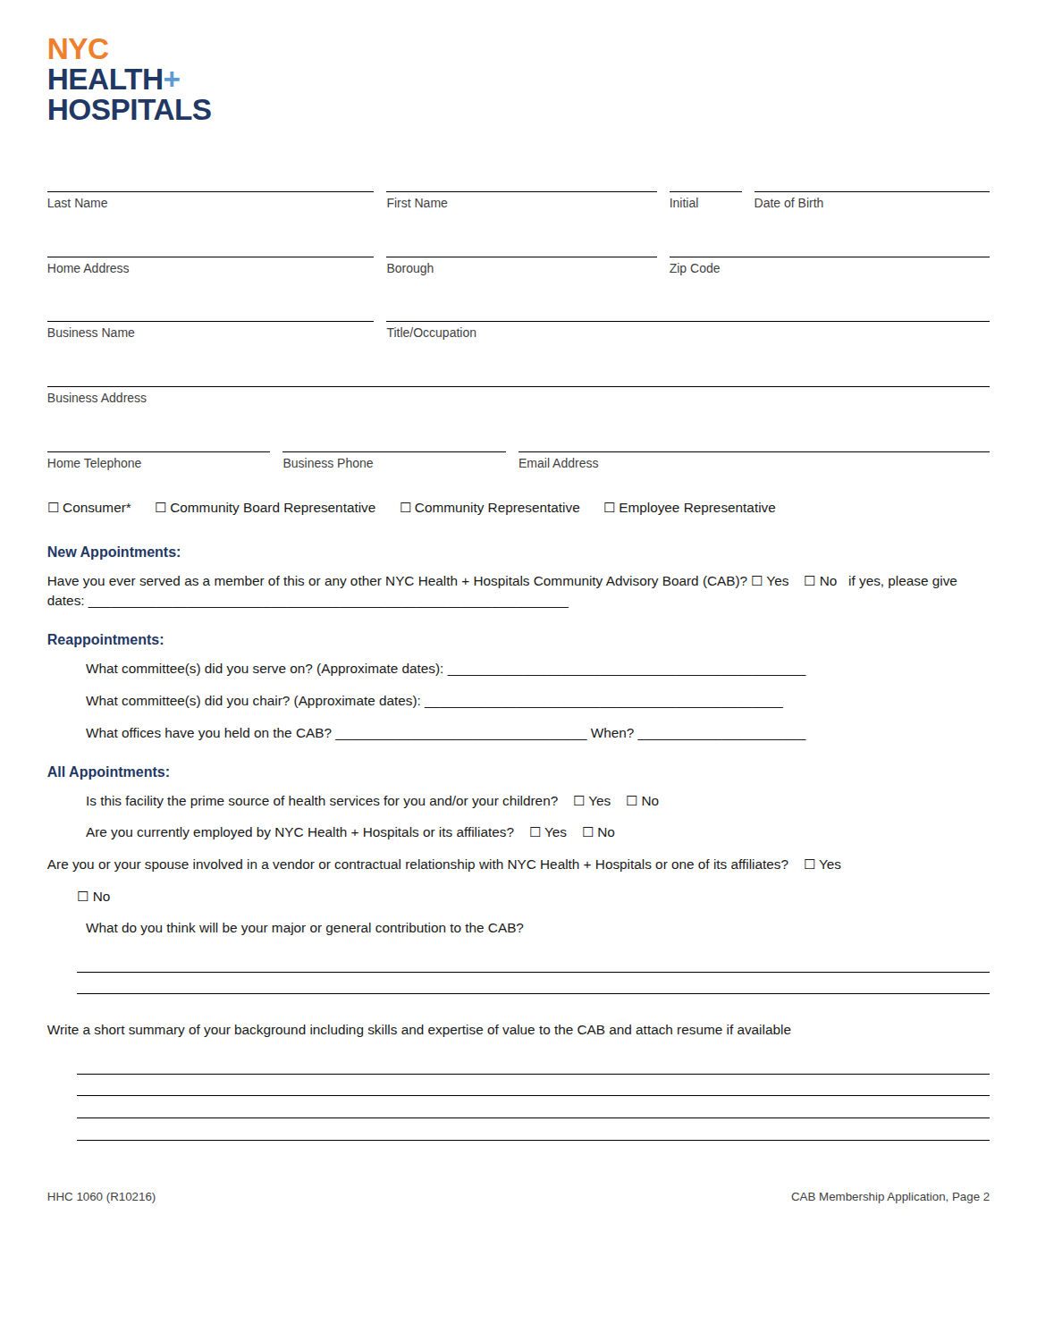NYC HEALTH+ HOSPITALS
Last Name
First Name
Initial
Date of Birth
Home Address
Borough
Zip Code
Business Name
Title/Occupation
Business Address
Home Telephone
Business Phone
Email Address
☐ Consumer* ☐ Community Board Representative ☐ Community Representative ☐ Employee Representative
New Appointments:
Have you ever served as a member of this or any other NYC Health + Hospitals Community Advisory Board (CAB)? ☐ Yes ☐ No if yes, please give dates: _______________________________________________________________
Reappointments:
What committee(s) did you serve on? (Approximate dates): _______________________________________________
What committee(s) did you chair? (Approximate dates): _______________________________________________
What offices have you held on the CAB? _________________________________ When? ______________________
All Appointments:
Is this facility the prime source of health services for you and/or your children? ☐ Yes ☐ No
Are you currently employed by NYC Health + Hospitals or its affiliates? ☐ Yes ☐ No
Are you or your spouse involved in a vendor or contractual relationship with NYC Health + Hospitals or one of its affiliates? ☐ Yes
☐ No
What do you think will be your major or general contribution to the CAB?
Write a short summary of your background including skills and expertise of value to the CAB and attach resume if available
HHC 1060 (R10216)
CAB Membership Application, Page 2